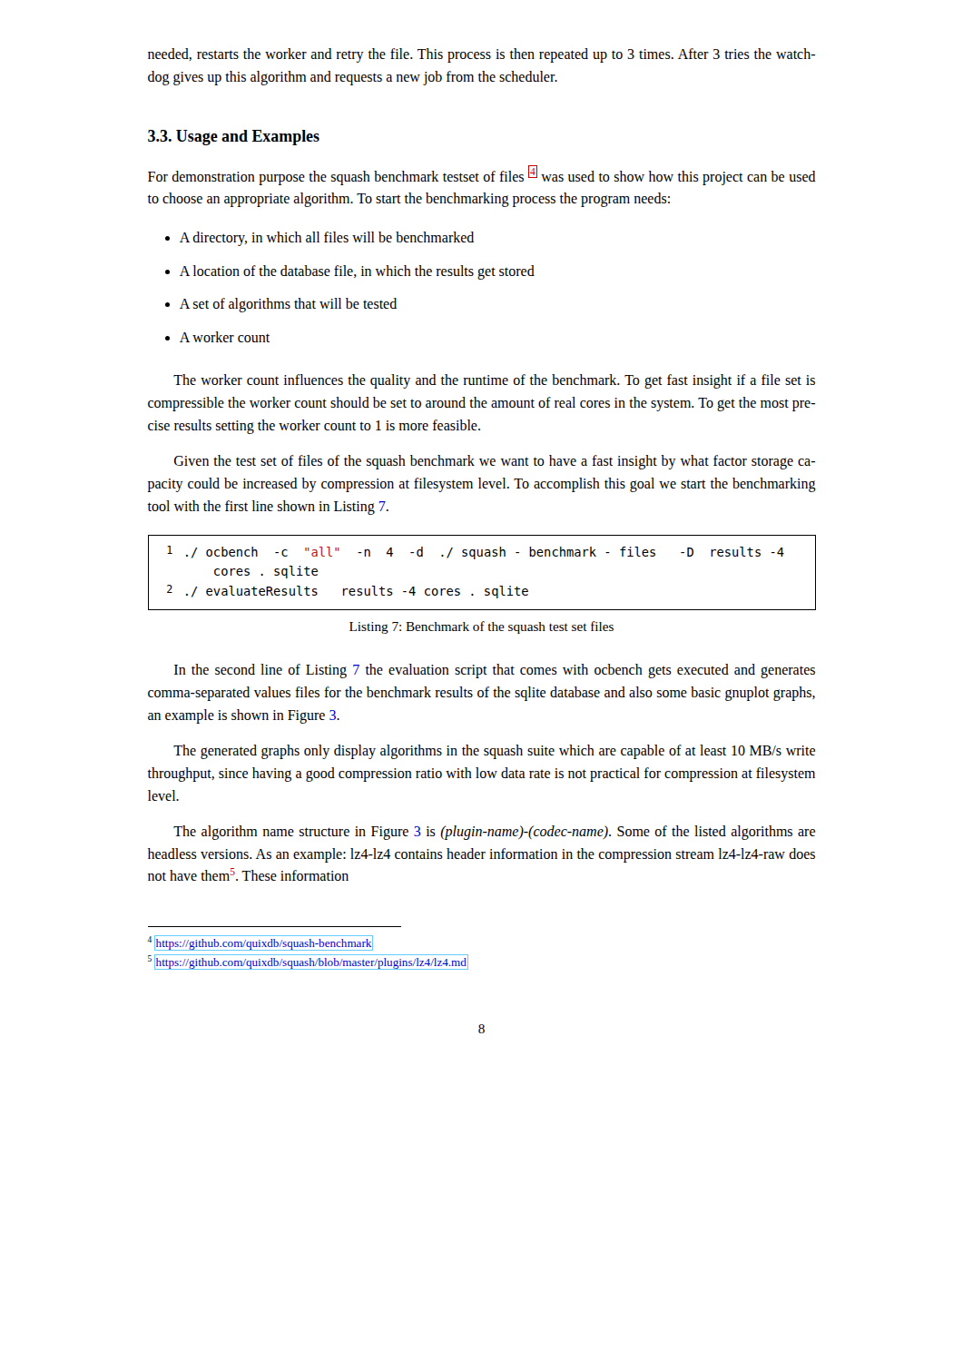needed, restarts the worker and retry the file. This process is then repeated up to 3 times. After 3 tries the watchdog gives up this algorithm and requests a new job from the scheduler.
3.3. Usage and Examples
For demonstration purpose the squash benchmark testset of files 4 was used to show how this project can be used to choose an appropriate algorithm. To start the benchmarking process the program needs:
A directory, in which all files will be benchmarked
A location of the database file, in which the results get stored
A set of algorithms that will be tested
A worker count
The worker count influences the quality and the runtime of the benchmark. To get fast insight if a file set is compressible the worker count should be set to around the amount of real cores in the system. To get the most precise results setting the worker count to 1 is more feasible.
Given the test set of files of the squash benchmark we want to have a fast insight by what factor storage capacity could be increased by compression at filesystem level. To accomplish this goal we start the benchmarking tool with the first line shown in Listing 7.
| 1 | ./ ocbench -c "all" -n 4 -d ./ squash - benchmark - files -D results -4 cores . sqlite |
| 2 | ./ evaluateResults results -4 cores . sqlite |
Listing 7: Benchmark of the squash test set files
In the second line of Listing 7 the evaluation script that comes with ocbench gets executed and generates comma-separated values files for the benchmark results of the sqlite database and also some basic gnuplot graphs, an example is shown in Figure 3.
The generated graphs only display algorithms in the squash suite which are capable of at least 10 MB/s write throughput, since having a good compression ratio with low data rate is not practical for compression at filesystem level.
The algorithm name structure in Figure 3 is (plugin-name)-(codec-name). Some of the listed algorithms are headless versions. As an example: lz4-lz4 contains header information in the compression stream lz4-lz4-raw does not have them5. These information
4https://github.com/quixdb/squash-benchmark
5https://github.com/quixdb/squash/blob/master/plugins/lz4/lz4.md
8